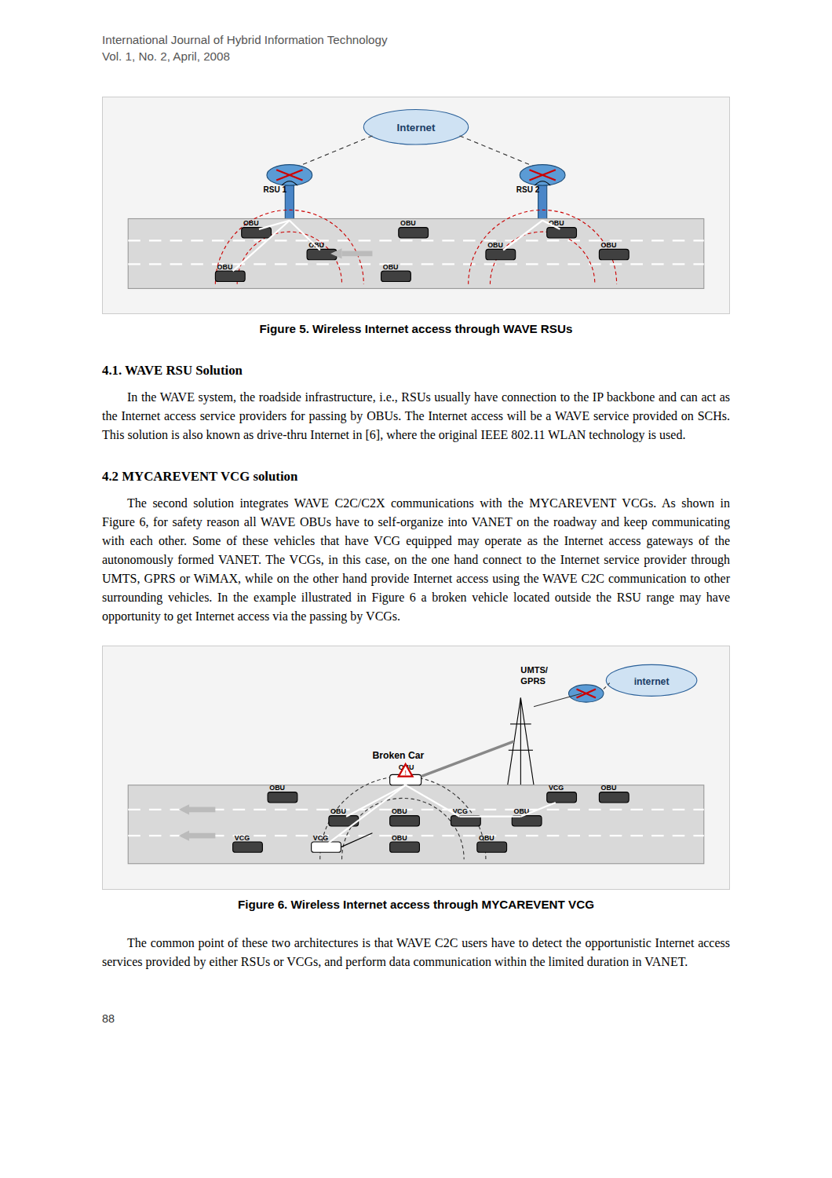International Journal of Hybrid Information Technology Vol. 1, No. 2, April, 2008
Internet RSU 1 RSU 2 OBU OBU OBU OBU OBU OBU OBU OBU
Figure 5. Wireless Internet access through WAVE RSUs
4.1. WAVE RSU Solution
In the WAVE system, the roadside infrastructure, i.e., RSUs usually have connection to the IP backbone and can act as the Internet access service providers for passing by OBUs. The Internet access will be a WAVE service provided on SCHs. This solution is also known as drive-thru Internet in [6], where the original IEEE 802.11 WLAN technology is used.
4.2 MYCAREVENT VCG solution
The second solution integrates WAVE C2C/C2X communications with the MYCAREVENT VCGs. As shown in Figure 6, for safety reason all WAVE OBUs have to self-organize into VANET on the roadway and keep communicating with each other. Some of these vehicles that have VCG equipped may operate as the Internet access gateways of the autonomously formed VANET. The VCGs, in this case, on the one hand connect to the Internet service provider through UMTS, GPRS or WiMAX, while on the other hand provide Internet access using the WAVE C2C communication to other surrounding vehicles. In the example illustrated in Figure 6 a broken vehicle located outside the RSU range may have opportunity to get Internet access via the passing by VCGs.
internet UMTS/ GPRS Broken Car OBU ! OBU VCG OBU OBU OBU VCG OBU VCG OBU OBU VCG
Figure 6. Wireless Internet access through MYCAREVENT VCG
The common point of these two architectures is that WAVE C2C users have to detect the opportunistic Internet access services provided by either RSUs or VCGs, and perform data communication within the limited duration in VANET.
88